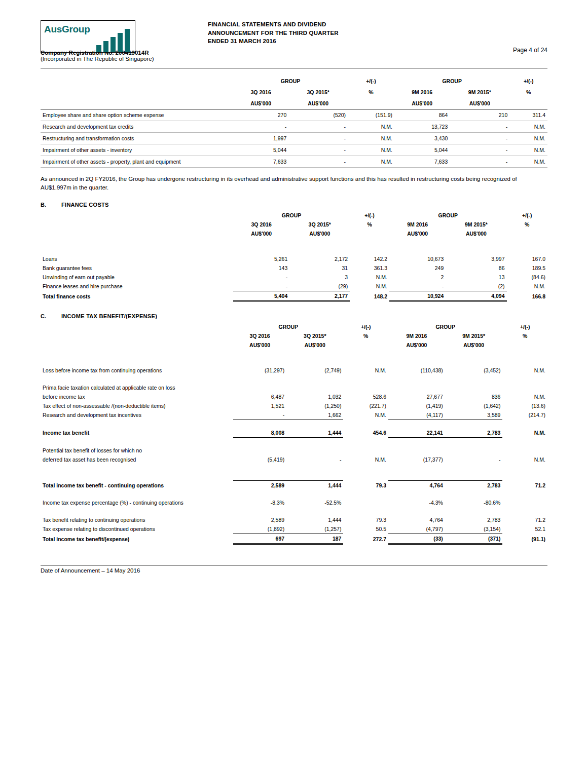AusGroup
FINANCIAL STATEMENTS AND DIVIDEND
ANNOUNCEMENT FOR THE THIRD QUARTER
ENDED 31 MARCH 2016
Page 4 of 24
Company Registration No. 200413014R
(Incorporated in The Republic of Singapore)
| | GROUP | +/(-) | GROUP | +/(-) |
| | 3Q 2016 | 3Q 2015* | % | 9M 2016 | 9M 2015* | % |
| | AU$'000 | AU$'000 | | AU$'000 | AU$'000 | |
| Employee share and share option scheme expense | 270 | (520) | (151.9) | 864 | 210 | 311.4 |
| Research and development tax credits | - | - | N.M. | 13,723 | - | N.M. |
| Restructuring and transformation costs | 1,997 | - | N.M. | 3,430 | - | N.M. |
| Impairment of other assets - inventory | 5,044 | - | N.M. | 5,044 | - | N.M. |
| Impairment of other assets - property, plant and equipment | 7,633 | - | N.M. | 7,633 | - | N.M. |
As announced in 2Q FY2016, the Group has undergone restructuring in its overhead and administrative support functions and this has resulted in restructuring costs being recognized of AU$1.997m in the quarter.
B. FINANCE COSTS
| | GROUP | +/(-) | GROUP | +/(-) |
| | 3Q 2016 | 3Q 2015* | % | 9M 2016 | 9M 2015* | % |
| | AU$'000 | AU$'000 | | AU$'000 | AU$'000 | |
| Loans | 5,261 | 2,172 | 142.2 | 10,673 | 3,997 | 167.0 |
| Bank guarantee fees | 143 | 31 | 361.3 | 249 | 86 | 189.5 |
| Unwinding of earn out payable | - | 3 | N.M. | 2 | 13 | (84.6) |
| Finance leases and hire purchase | - | (29) | N.M. | - | (2) | N.M. |
| Total finance costs | 5,404 | 2,177 | 148.2 | 10,924 | 4,094 | 166.8 |
C. INCOME TAX BENEFIT/(EXPENSE)
| | GROUP | +/(-) | GROUP | +/(-) |
| | 3Q 2016 | 3Q 2015* | % | 9M 2016 | 9M 2015* | % |
| | AU$'000 | AU$'000 | | AU$'000 | AU$'000 | |
| Loss before income tax from continuing operations | (31,297) | (2,749) | N.M. | (110,438) | (3,452) | N.M. |
| Prima facie taxation calculated at applicable rate on loss | | | | | | |
| before income tax | 6,487 | 1,032 | 528.6 | 27,677 | 836 | N.M. |
| Tax effect of non-assessable /(non-deductible items) | 1,521 | (1,250) | (221.7) | (1,419) | (1,642) | (13.6) |
| Research and development tax incentives | - | 1,662 | N.M. | (4,117) | 3,589 | (214.7) |
| Income tax benefit | 8,008 | 1,444 | 454.6 | 22,141 | 2,783 | N.M. |
| Potential tax benefit of losses for which no | | | | | | |
| deferred tax asset has been recognised | (5,419) | - | N.M. | (17,377) | - | N.M. |
| Total income tax benefit - continuing operations | 2,589 | 1,444 | 79.3 | 4,764 | 2,783 | 71.2 |
| Income tax expense percentage (%) - continuing operations | -8.3% | -52.5% | | -4.3% | -80.6% | |
| Tax benefit relating to continuing operations | 2,589 | 1,444 | 79.3 | 4,764 | 2,783 | 71.2 |
| Tax expense relating to discontinued operations | (1,892) | (1,257) | 50.5 | (4,797) | (3,154) | 52.1 |
| Total income tax benefit/(expense) | 697 | 187 | 272.7 | (33) | (371) | (91.1) |
Date of Announcement – 14 May 2016